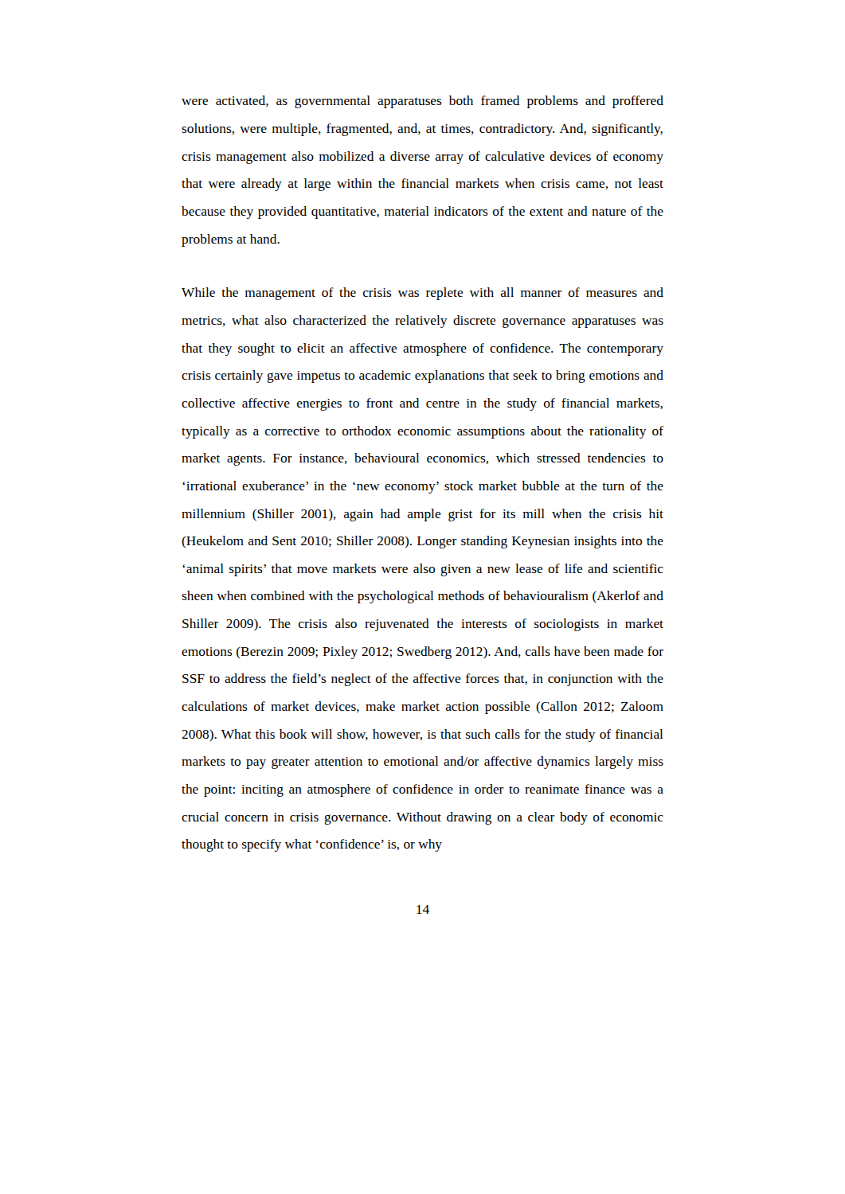were activated, as governmental apparatuses both framed problems and proffered solutions, were multiple, fragmented, and, at times, contradictory. And, significantly, crisis management also mobilized a diverse array of calculative devices of economy that were already at large within the financial markets when crisis came, not least because they provided quantitative, material indicators of the extent and nature of the problems at hand.
While the management of the crisis was replete with all manner of measures and metrics, what also characterized the relatively discrete governance apparatuses was that they sought to elicit an affective atmosphere of confidence. The contemporary crisis certainly gave impetus to academic explanations that seek to bring emotions and collective affective energies to front and centre in the study of financial markets, typically as a corrective to orthodox economic assumptions about the rationality of market agents. For instance, behavioural economics, which stressed tendencies to ‘irrational exuberance’ in the ‘new economy’ stock market bubble at the turn of the millennium (Shiller 2001), again had ample grist for its mill when the crisis hit (Heukelom and Sent 2010; Shiller 2008). Longer standing Keynesian insights into the ‘animal spirits’ that move markets were also given a new lease of life and scientific sheen when combined with the psychological methods of behaviouralism (Akerlof and Shiller 2009). The crisis also rejuvenated the interests of sociologists in market emotions (Berezin 2009; Pixley 2012; Swedberg 2012). And, calls have been made for SSF to address the field’s neglect of the affective forces that, in conjunction with the calculations of market devices, make market action possible (Callon 2012; Zaloom 2008). What this book will show, however, is that such calls for the study of financial markets to pay greater attention to emotional and/or affective dynamics largely miss the point: inciting an atmosphere of confidence in order to reanimate finance was a crucial concern in crisis governance. Without drawing on a clear body of economic thought to specify what ‘confidence’ is, or why
14